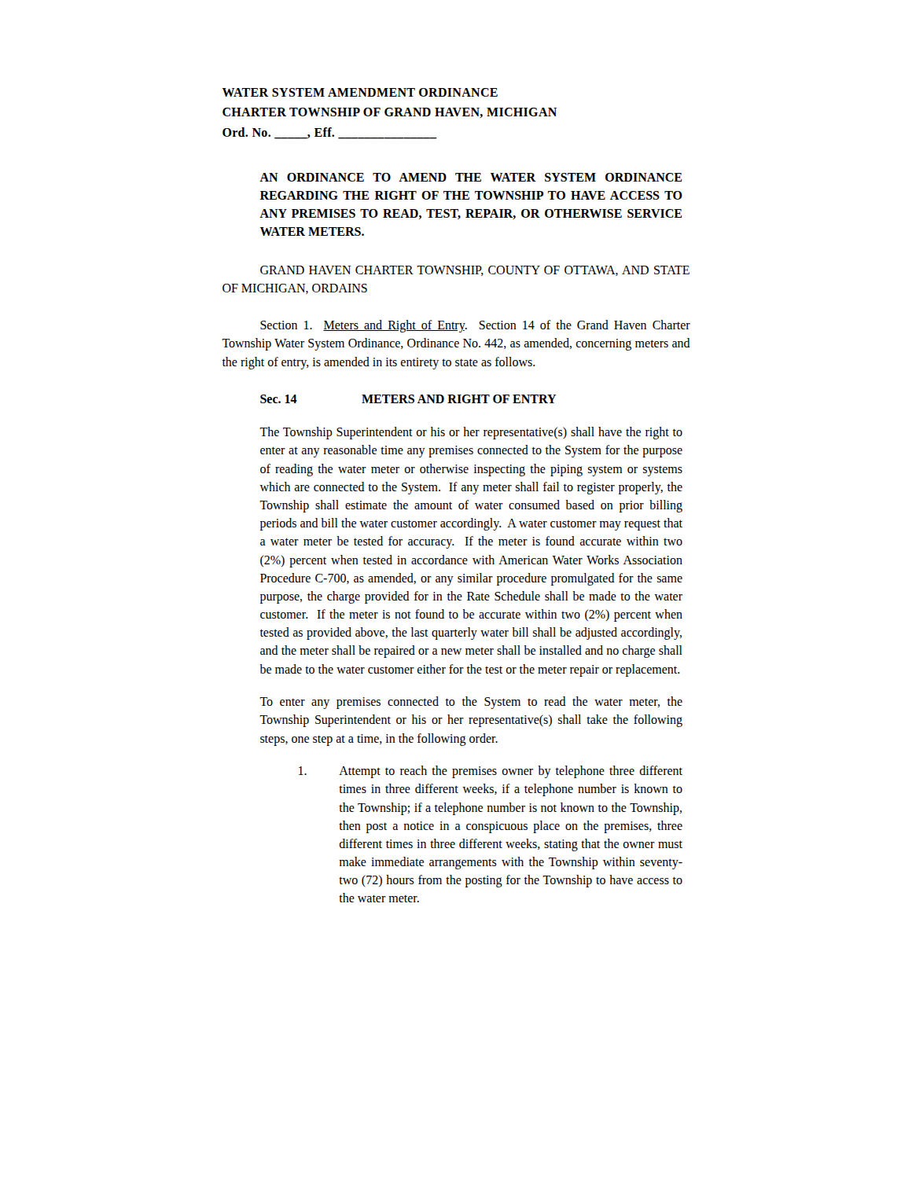WATER SYSTEM AMENDMENT ORDINANCE
CHARTER TOWNSHIP OF GRAND HAVEN, MICHIGAN
Ord. No. _____, Eff. _______________
AN ORDINANCE TO AMEND THE WATER SYSTEM ORDINANCE REGARDING THE RIGHT OF THE TOWNSHIP TO HAVE ACCESS TO ANY PREMISES TO READ, TEST, REPAIR, OR OTHERWISE SERVICE WATER METERS.
GRAND HAVEN CHARTER TOWNSHIP, COUNTY OF OTTAWA, AND STATE OF MICHIGAN, ORDAINS
Section 1. Meters and Right of Entry. Section 14 of the Grand Haven Charter Township Water System Ordinance, Ordinance No. 442, as amended, concerning meters and the right of entry, is amended in its entirety to state as follows.
Sec. 14 METERS AND RIGHT OF ENTRY
The Township Superintendent or his or her representative(s) shall have the right to enter at any reasonable time any premises connected to the System for the purpose of reading the water meter or otherwise inspecting the piping system or systems which are connected to the System. If any meter shall fail to register properly, the Township shall estimate the amount of water consumed based on prior billing periods and bill the water customer accordingly. A water customer may request that a water meter be tested for accuracy. If the meter is found accurate within two (2%) percent when tested in accordance with American Water Works Association Procedure C-700, as amended, or any similar procedure promulgated for the same purpose, the charge provided for in the Rate Schedule shall be made to the water customer. If the meter is not found to be accurate within two (2%) percent when tested as provided above, the last quarterly water bill shall be adjusted accordingly, and the meter shall be repaired or a new meter shall be installed and no charge shall be made to the water customer either for the test or the meter repair or replacement.
To enter any premises connected to the System to read the water meter, the Township Superintendent or his or her representative(s) shall take the following steps, one step at a time, in the following order.
1. Attempt to reach the premises owner by telephone three different times in three different weeks, if a telephone number is known to the Township; if a telephone number is not known to the Township, then post a notice in a conspicuous place on the premises, three different times in three different weeks, stating that the owner must make immediate arrangements with the Township within seventy-two (72) hours from the posting for the Township to have access to the water meter.